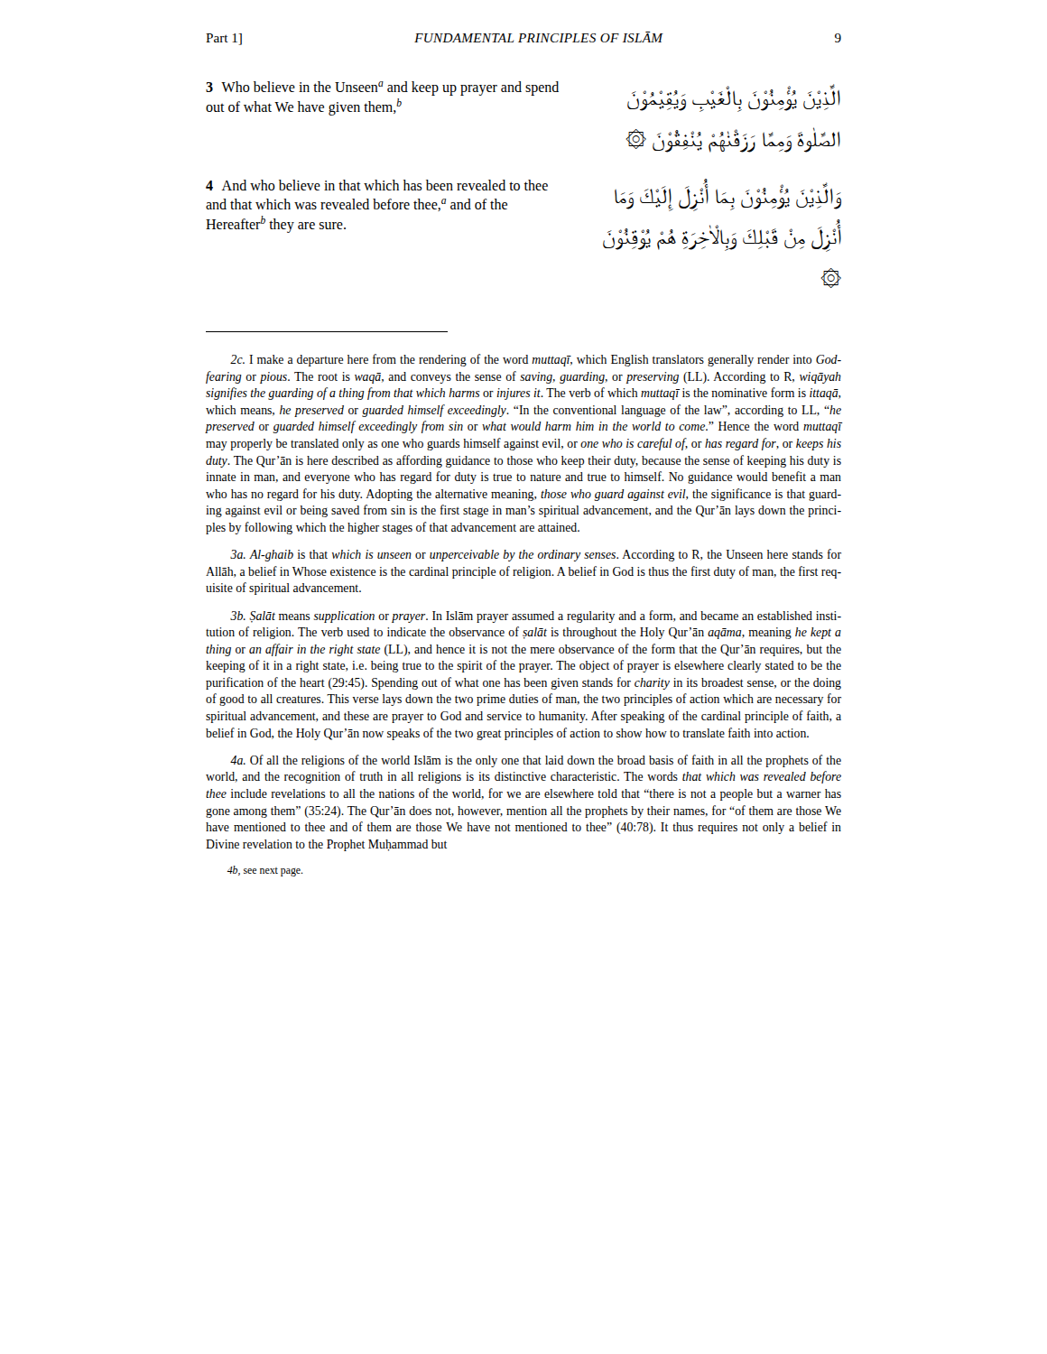Part 1] FUNDAMENTAL PRINCIPLES OF ISLĀM 9
3 Who believe in the Unseena and keep up prayer and spend out of what We have given them,b
الَّذِيْنَ يُؤْمِنُوْنَ بِالْغَيْبِ وَيُقِيْمُوْنَ الصَّلٰوةَ وَمِمَّا رَزَقْنٰهُمْ يُنْفِقُوْنَ ۞
4 And who believe in that which has been revealed to thee and that which was revealed before thee,a and of the Hereafterb they are sure.
وَالَّذِيْنَ يُؤْمِنُوْنَ بِمَا أُنْزِلَ إِلَيْكَ وَمَا أُنْزِلَ مِنْ قَبْلِكَ وَبِالْاٰخِرَةِ هُمْ يُوْقِنُوْنَ ۞
2c. I make a departure here from the rendering of the word muttaqī, which English translators generally render into God-fearing or pious. The root is waqā, and conveys the sense of saving, guarding, or preserving (LL). According to R, wiqāyah signifies the guarding of a thing from that which harms or injures it. The verb of which muttaqī is the nominative form is ittaqā, which means, he preserved or guarded himself exceedingly. “In the conventional language of the law”, according to LL, “he preserved or guarded himself exceedingly from sin or what would harm him in the world to come.” Hence the word muttaqī may properly be translated only as one who guards himself against evil, or one who is careful of, or has regard for, or keeps his duty. The Qur’ān is here described as affording guidance to those who keep their duty, because the sense of keeping his duty is innate in man, and everyone who has regard for duty is true to nature and true to himself. No guidance would benefit a man who has no regard for his duty. Adopting the alternative meaning, those who guard against evil, the significance is that guarding against evil or being saved from sin is the first stage in man’s spiritual advancement, and the Qur’ān lays down the principles by following which the higher stages of that advancement are attained.
3a. Al-ghaib is that which is unseen or unperceivable by the ordinary senses. According to R, the Unseen here stands for Allāh, a belief in Whose existence is the cardinal principle of religion. A belief in God is thus the first duty of man, the first requisite of spiritual advancement.
3b. Ṣalāt means supplication or prayer. In Islām prayer assumed a regularity and a form, and became an established institution of religion. The verb used to indicate the observance of ṣalāt is throughout the Holy Qur’ān aqāma, meaning he kept a thing or an affair in the right state (LL), and hence it is not the mere observance of the form that the Qur’ān requires, but the keeping of it in a right state, i.e. being true to the spirit of the prayer. The object of prayer is elsewhere clearly stated to be the purification of the heart (29:45). Spending out of what one has been given stands for charity in its broadest sense, or the doing of good to all creatures. This verse lays down the two prime duties of man, the two principles of action which are necessary for spiritual advancement, and these are prayer to God and service to humanity. After speaking of the cardinal principle of faith, a belief in God, the Holy Qur’ān now speaks of the two great principles of action to show how to translate faith into action.
4a. Of all the religions of the world Islām is the only one that laid down the broad basis of faith in all the prophets of the world, and the recognition of truth in all religions is its distinctive characteristic. The words that which was revealed before thee include revelations to all the nations of the world, for we are elsewhere told that “there is not a people but a warner has gone among them” (35:24). The Qur’ān does not, however, mention all the prophets by their names, for “of them are those We have mentioned to thee and of them are those We have not mentioned to thee” (40:78). It thus requires not only a belief in Divine revelation to the Prophet Muḥammad but
4b, see next page.